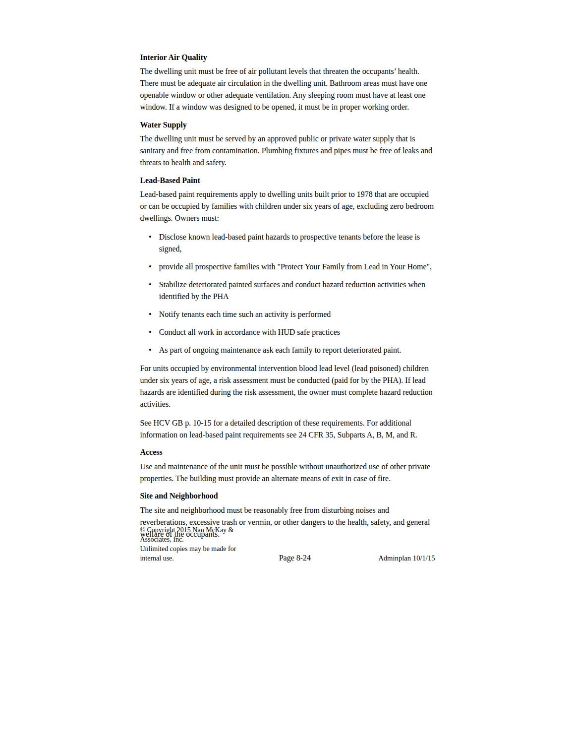Interior Air Quality
The dwelling unit must be free of air pollutant levels that threaten the occupants’ health. There must be adequate air circulation in the dwelling unit. Bathroom areas must have one openable window or other adequate ventilation. Any sleeping room must have at least one window. If a window was designed to be opened, it must be in proper working order.
Water Supply
The dwelling unit must be served by an approved public or private water supply that is sanitary and free from contamination. Plumbing fixtures and pipes must be free of leaks and threats to health and safety.
Lead-Based Paint
Lead-based paint requirements apply to dwelling units built prior to 1978 that are occupied or can be occupied by families with children under six years of age, excluding zero bedroom dwellings. Owners must:
Disclose known lead-based paint hazards to prospective tenants before the lease is signed,
provide all prospective families with "Protect Your Family from Lead in Your Home",
Stabilize deteriorated painted surfaces and conduct hazard reduction activities when identified by the PHA
Notify tenants each time such an activity is performed
Conduct all work in accordance with HUD safe practices
As part of ongoing maintenance ask each family to report deteriorated paint.
For units occupied by environmental intervention blood lead level (lead poisoned) children under six years of age, a risk assessment must be conducted (paid for by the PHA). If lead hazards are identified during the risk assessment, the owner must complete hazard reduction activities.
See HCV GB p. 10-15 for a detailed description of these requirements. For additional information on lead-based paint requirements see 24 CFR 35, Subparts A, B, M, and R.
Access
Use and maintenance of the unit must be possible without unauthorized use of other private properties. The building must provide an alternate means of exit in case of fire.
Site and Neighborhood
The site and neighborhood must be reasonably free from disturbing noises and reverberations, excessive trash or vermin, or other dangers to the health, safety, and general welfare of the occupants.
| © Copyright 2015 Nan McKay & Associates, Inc. Unlimited copies may be made for internal use. | Page 8-24 | Adminplan 10/1/15 |